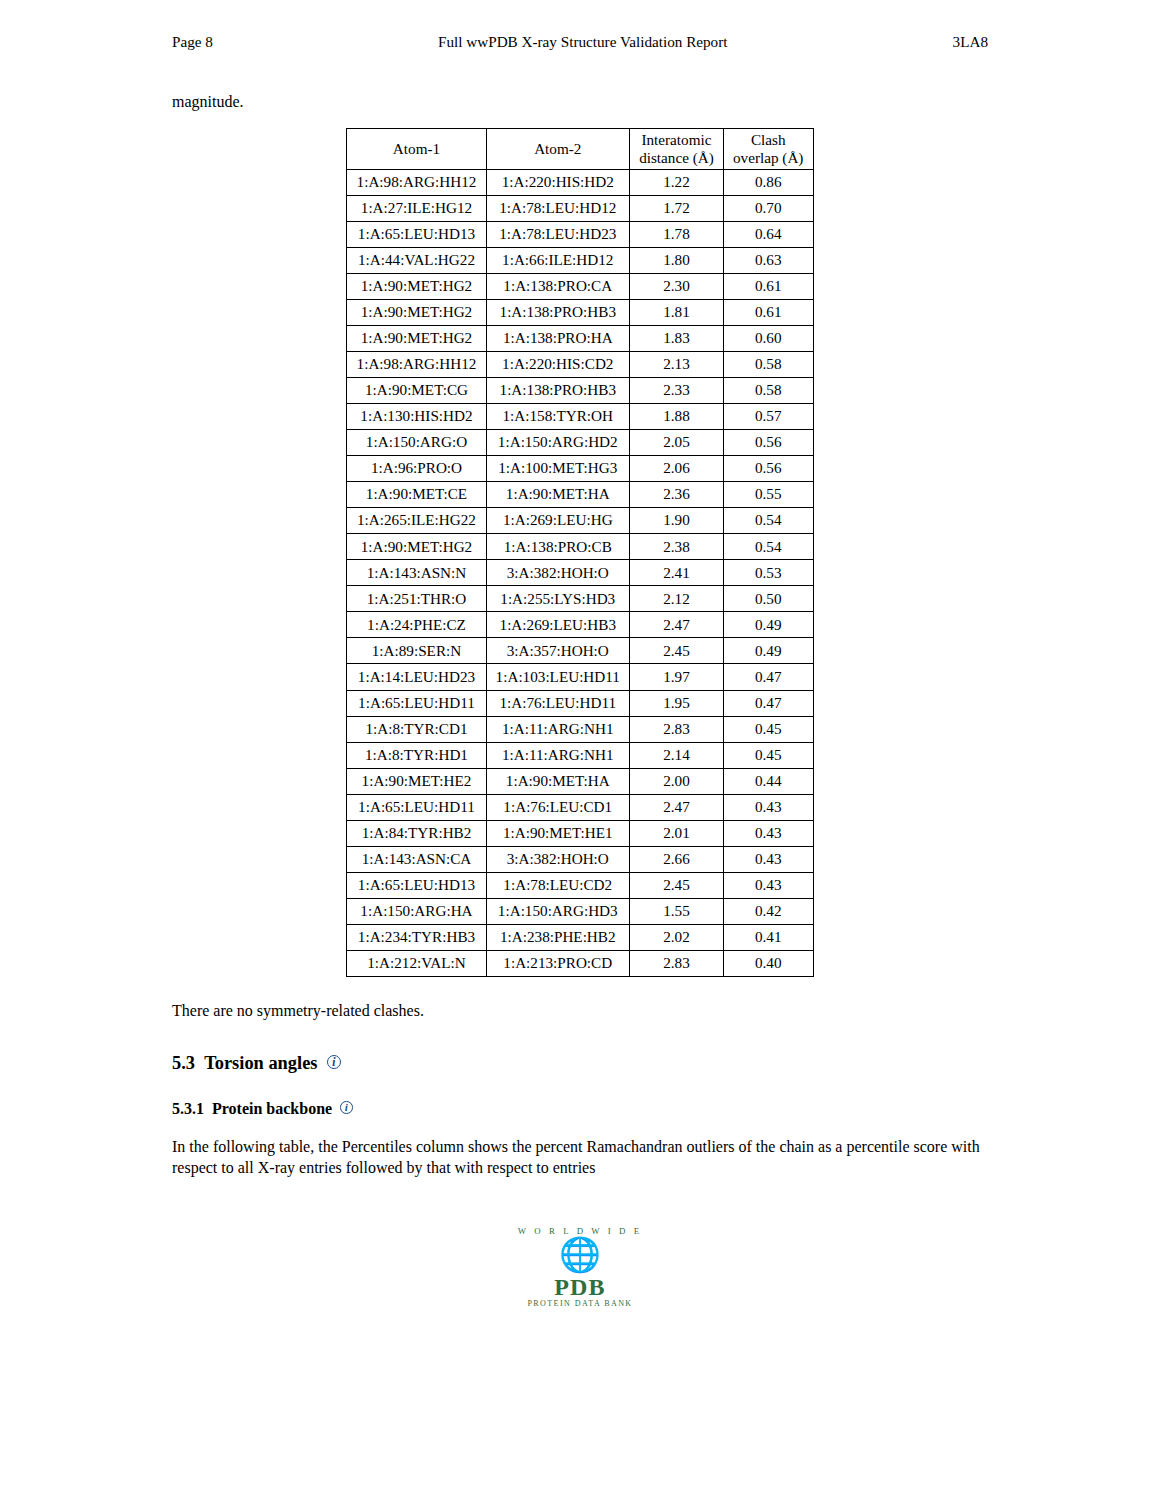Page 8 Full wwPDB X-ray Structure Validation Report 3LA8
magnitude.
| Atom-1 | Atom-2 | Interatomic distance (Å) | Clash overlap (Å) |
| --- | --- | --- | --- |
| 1:A:98:ARG:HH12 | 1:A:220:HIS:HD2 | 1.22 | 0.86 |
| 1:A:27:ILE:HG12 | 1:A:78:LEU:HD12 | 1.72 | 0.70 |
| 1:A:65:LEU:HD13 | 1:A:78:LEU:HD23 | 1.78 | 0.64 |
| 1:A:44:VAL:HG22 | 1:A:66:ILE:HD12 | 1.80 | 0.63 |
| 1:A:90:MET:HG2 | 1:A:138:PRO:CA | 2.30 | 0.61 |
| 1:A:90:MET:HG2 | 1:A:138:PRO:HB3 | 1.81 | 0.61 |
| 1:A:90:MET:HG2 | 1:A:138:PRO:HA | 1.83 | 0.60 |
| 1:A:98:ARG:HH12 | 1:A:220:HIS:CD2 | 2.13 | 0.58 |
| 1:A:90:MET:CG | 1:A:138:PRO:HB3 | 2.33 | 0.58 |
| 1:A:130:HIS:HD2 | 1:A:158:TYR:OH | 1.88 | 0.57 |
| 1:A:150:ARG:O | 1:A:150:ARG:HD2 | 2.05 | 0.56 |
| 1:A:96:PRO:O | 1:A:100:MET:HG3 | 2.06 | 0.56 |
| 1:A:90:MET:CE | 1:A:90:MET:HA | 2.36 | 0.55 |
| 1:A:265:ILE:HG22 | 1:A:269:LEU:HG | 1.90 | 0.54 |
| 1:A:90:MET:HG2 | 1:A:138:PRO:CB | 2.38 | 0.54 |
| 1:A:143:ASN:N | 3:A:382:HOH:O | 2.41 | 0.53 |
| 1:A:251:THR:O | 1:A:255:LYS:HD3 | 2.12 | 0.50 |
| 1:A:24:PHE:CZ | 1:A:269:LEU:HB3 | 2.47 | 0.49 |
| 1:A:89:SER:N | 3:A:357:HOH:O | 2.45 | 0.49 |
| 1:A:14:LEU:HD23 | 1:A:103:LEU:HD11 | 1.97 | 0.47 |
| 1:A:65:LEU:HD11 | 1:A:76:LEU:HD11 | 1.95 | 0.47 |
| 1:A:8:TYR:CD1 | 1:A:11:ARG:NH1 | 2.83 | 0.45 |
| 1:A:8:TYR:HD1 | 1:A:11:ARG:NH1 | 2.14 | 0.45 |
| 1:A:90:MET:HE2 | 1:A:90:MET:HA | 2.00 | 0.44 |
| 1:A:65:LEU:HD11 | 1:A:76:LEU:CD1 | 2.47 | 0.43 |
| 1:A:84:TYR:HB2 | 1:A:90:MET:HE1 | 2.01 | 0.43 |
| 1:A:143:ASN:CA | 3:A:382:HOH:O | 2.66 | 0.43 |
| 1:A:65:LEU:HD13 | 1:A:78:LEU:CD2 | 2.45 | 0.43 |
| 1:A:150:ARG:HA | 1:A:150:ARG:HD3 | 1.55 | 0.42 |
| 1:A:234:TYR:HB3 | 1:A:238:PHE:HB2 | 2.02 | 0.41 |
| 1:A:212:VAL:N | 1:A:213:PRO:CD | 2.83 | 0.40 |
There are no symmetry-related clashes.
5.3 Torsion angles i
5.3.1 Protein backbone i
In the following table, the Percentiles column shows the percent Ramachandran outliers of the chain as a percentile score with respect to all X-ray entries followed by that with respect to entries
W O R L D W I D E
🌐
PDB
PROTEIN DATA BANK